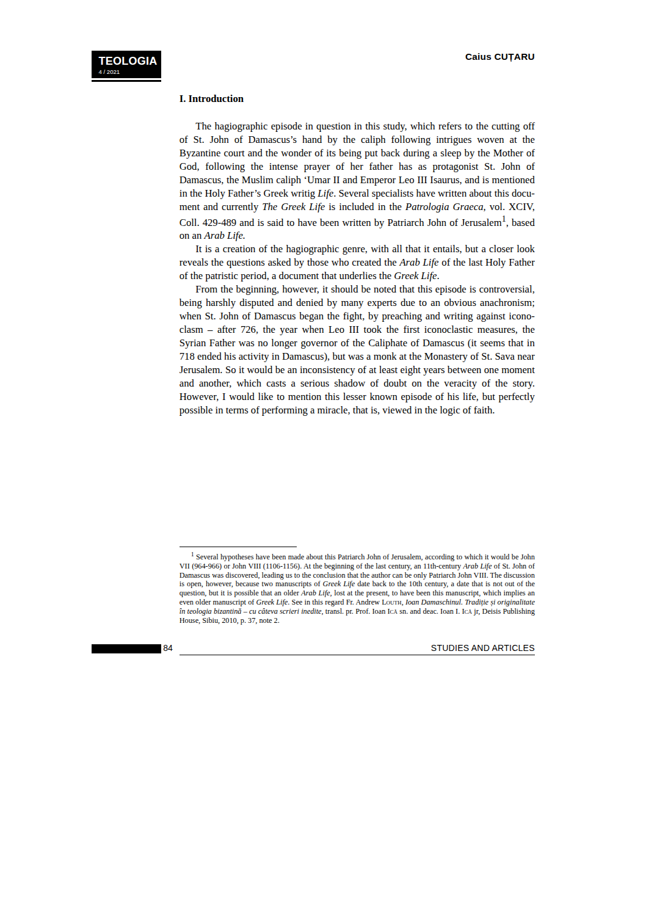TEOLOGIA 4 / 2021
Caius CUȚARU
I. Introduction
The hagiographic episode in question in this study, which refers to the cutting off of St. John of Damascus’s hand by the caliph following intrigues woven at the Byzantine court and the wonder of its being put back during a sleep by the Mother of God, following the intense prayer of her father has as protagonist St. John of Damascus, the Muslim caliph ‘Umar II and Emperor Leo III Isaurus, and is mentioned in the Holy Father’s Greek writig Life. Several specialists have written about this document and currently The Greek Life is included in the Patrologia Graeca, vol. XCIV, Coll. 429-489 and is said to have been written by Patriarch John of Jerusalem1, based on an Arab Life.
It is a creation of the hagiographic genre, with all that it entails, but a closer look reveals the questions asked by those who created the Arab Life of the last Holy Father of the patristic period, a document that underlies the Greek Life.
From the beginning, however, it should be noted that this episode is controversial, being harshly disputed and denied by many experts due to an obvious anachronism; when St. John of Damascus began the fight, by preaching and writing against iconoclasm – after 726, the year when Leo III took the first iconoclastic measures, the Syrian Father was no longer governor of the Caliphate of Damascus (it seems that in 718 ended his activity in Damascus), but was a monk at the Monastery of St. Sava near Jerusalem. So it would be an inconsistency of at least eight years between one moment and another, which casts a serious shadow of doubt on the veracity of the story. However, I would like to mention this lesser known episode of his life, but perfectly possible in terms of performing a miracle, that is, viewed in the logic of faith.
1 Several hypotheses have been made about this Patriarch John of Jerusalem, according to which it would be John VII (964-966) or John VIII (1106-1156). At the beginning of the last century, an 11th-century Arab Life of St. John of Damascus was discovered, leading us to the conclusion that the author can be only Patriarch John VIII. The discussion is open, however, because two manuscripts of Greek Life date back to the 10th century, a date that is not out of the question, but it is possible that an older Arab Life, lost at the present, to have been this manuscript, which implies an even older manuscript of Greek Life. See in this regard Fr. Andrew Louth, Ioan Damaschinul. Tradiție și originalitate în teologia bizantină – cu câteva scrieri inedite, transl. pr. Prof. Ioan Ică sn. and deac. Ioan I. Ică jr, Deisis Publishing House, Sibiu, 2010, p. 37, note 2.
84
STUDIES AND ARTICLES